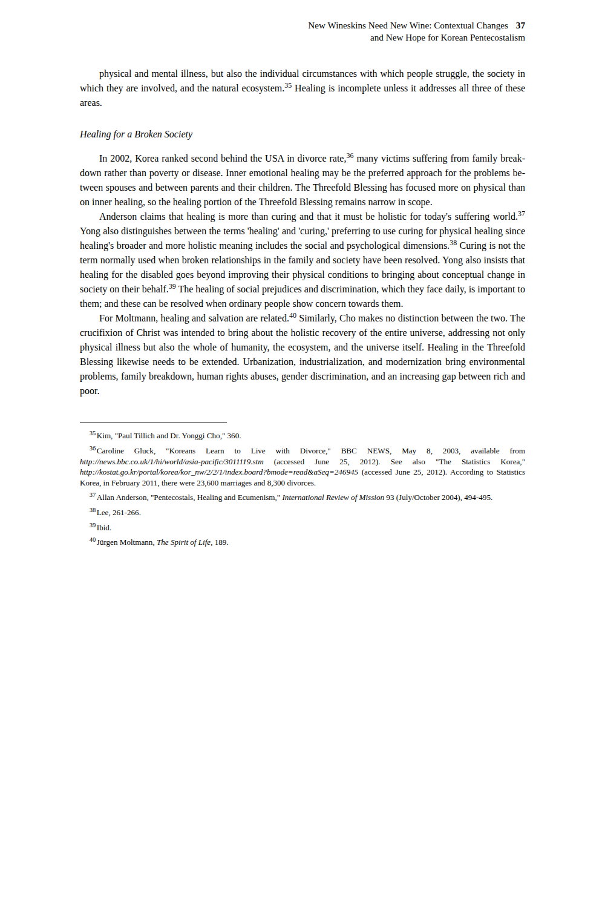New Wineskins Need New Wine: Contextual Changes 37
and New Hope for Korean Pentecostalism
physical and mental illness, but also the individual circumstances with which people struggle, the society in which they are involved, and the natural ecosystem.35 Healing is incomplete unless it addresses all three of these areas.
Healing for a Broken Society
In 2002, Korea ranked second behind the USA in divorce rate,36 many victims suffering from family breakdown rather than poverty or disease. Inner emotional healing may be the preferred approach for the problems between spouses and between parents and their children. The Threefold Blessing has focused more on physical than on inner healing, so the healing portion of the Threefold Blessing remains narrow in scope.
Anderson claims that healing is more than curing and that it must be holistic for today's suffering world.37 Yong also distinguishes between the terms 'healing' and 'curing,' preferring to use curing for physical healing since healing's broader and more holistic meaning includes the social and psychological dimensions.38 Curing is not the term normally used when broken relationships in the family and society have been resolved. Yong also insists that healing for the disabled goes beyond improving their physical conditions to bringing about conceptual change in society on their behalf.39 The healing of social prejudices and discrimination, which they face daily, is important to them; and these can be resolved when ordinary people show concern towards them.
For Moltmann, healing and salvation are related.40 Similarly, Cho makes no distinction between the two. The crucifixion of Christ was intended to bring about the holistic recovery of the entire universe, addressing not only physical illness but also the whole of humanity, the ecosystem, and the universe itself. Healing in the Threefold Blessing likewise needs to be extended. Urbanization, industrialization, and modernization bring environmental problems, family breakdown, human rights abuses, gender discrimination, and an increasing gap between rich and poor.
35 Kim, "Paul Tillich and Dr. Yonggi Cho," 360.
36 Caroline Gluck, "Koreans Learn to Live with Divorce," BBC NEWS, May 8, 2003, available from http://news.bbc.co.uk/1/hi/world/asia-pacific/3011119.stm (accessed June 25, 2012). See also "The Statistics Korea," http://kostat.go.kr/portal/korea/kor_nw/2/2/1/index.board?bmode=read&aSeq=246945 (accessed June 25, 2012). According to Statistics Korea, in February 2011, there were 23,600 marriages and 8,300 divorces.
37 Allan Anderson, "Pentecostals, Healing and Ecumenism," International Review of Mission 93 (July/October 2004), 494-495.
38 Lee, 261-266.
39 Ibid.
40 Jürgen Moltmann, The Spirit of Life, 189.